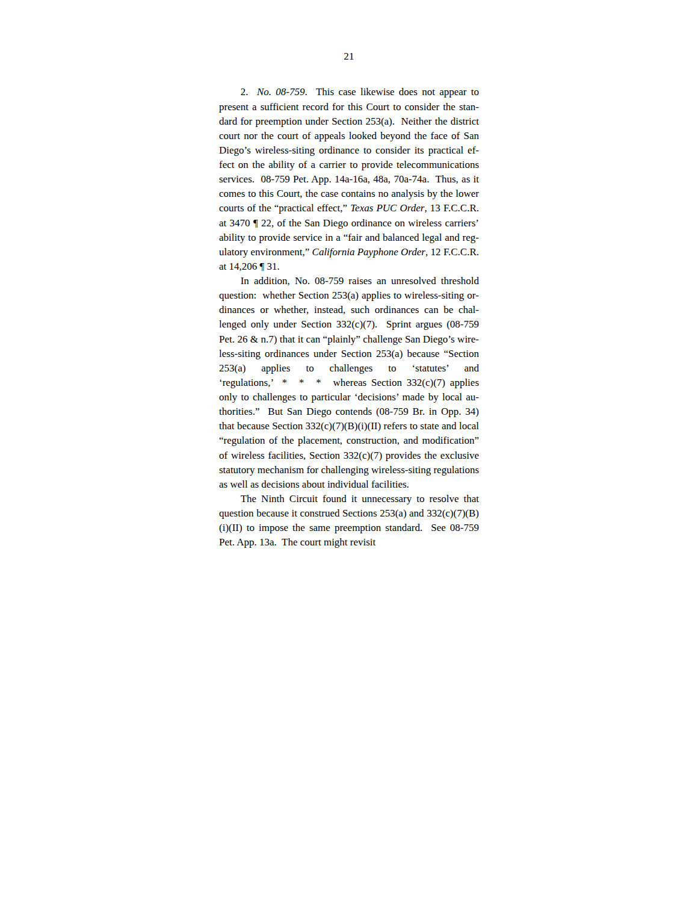21
2. No. 08-759. This case likewise does not appear to present a sufficient record for this Court to consider the standard for preemption under Section 253(a). Neither the district court nor the court of appeals looked beyond the face of San Diego’s wireless-siting ordinance to consider its practical effect on the ability of a carrier to provide telecommunications services. 08-759 Pet. App. 14a-16a, 48a, 70a-74a. Thus, as it comes to this Court, the case contains no analysis by the lower courts of the “practical effect,” Texas PUC Order, 13 F.C.C.R. at 3470 ¶ 22, of the San Diego ordinance on wireless carriers’ ability to provide service in a “fair and balanced legal and regulatory environment,” California Payphone Order, 12 F.C.C.R. at 14,206 ¶ 31.
In addition, No. 08-759 raises an unresolved threshold question: whether Section 253(a) applies to wireless-siting ordinances or whether, instead, such ordinances can be challenged only under Section 332(c)(7). Sprint argues (08-759 Pet. 26 & n.7) that it can “plainly” challenge San Diego’s wireless-siting ordinances under Section 253(a) because “Section 253(a) applies to challenges to ‘statutes’ and ‘regulations,’ * * * whereas Section 332(c)(7) applies only to challenges to particular ‘decisions’ made by local authorities.” But San Diego contends (08-759 Br. in Opp. 34) that because Section 332(c)(7)(B)(i)(II) refers to state and local “regulation of the placement, construction, and modification” of wireless facilities, Section 332(c)(7) provides the exclusive statutory mechanism for challenging wireless-siting regulations as well as decisions about individual facilities.
The Ninth Circuit found it unnecessary to resolve that question because it construed Sections 253(a) and 332(c)(7)(B)(i)(II) to impose the same preemption standard. See 08-759 Pet. App. 13a. The court might revisit